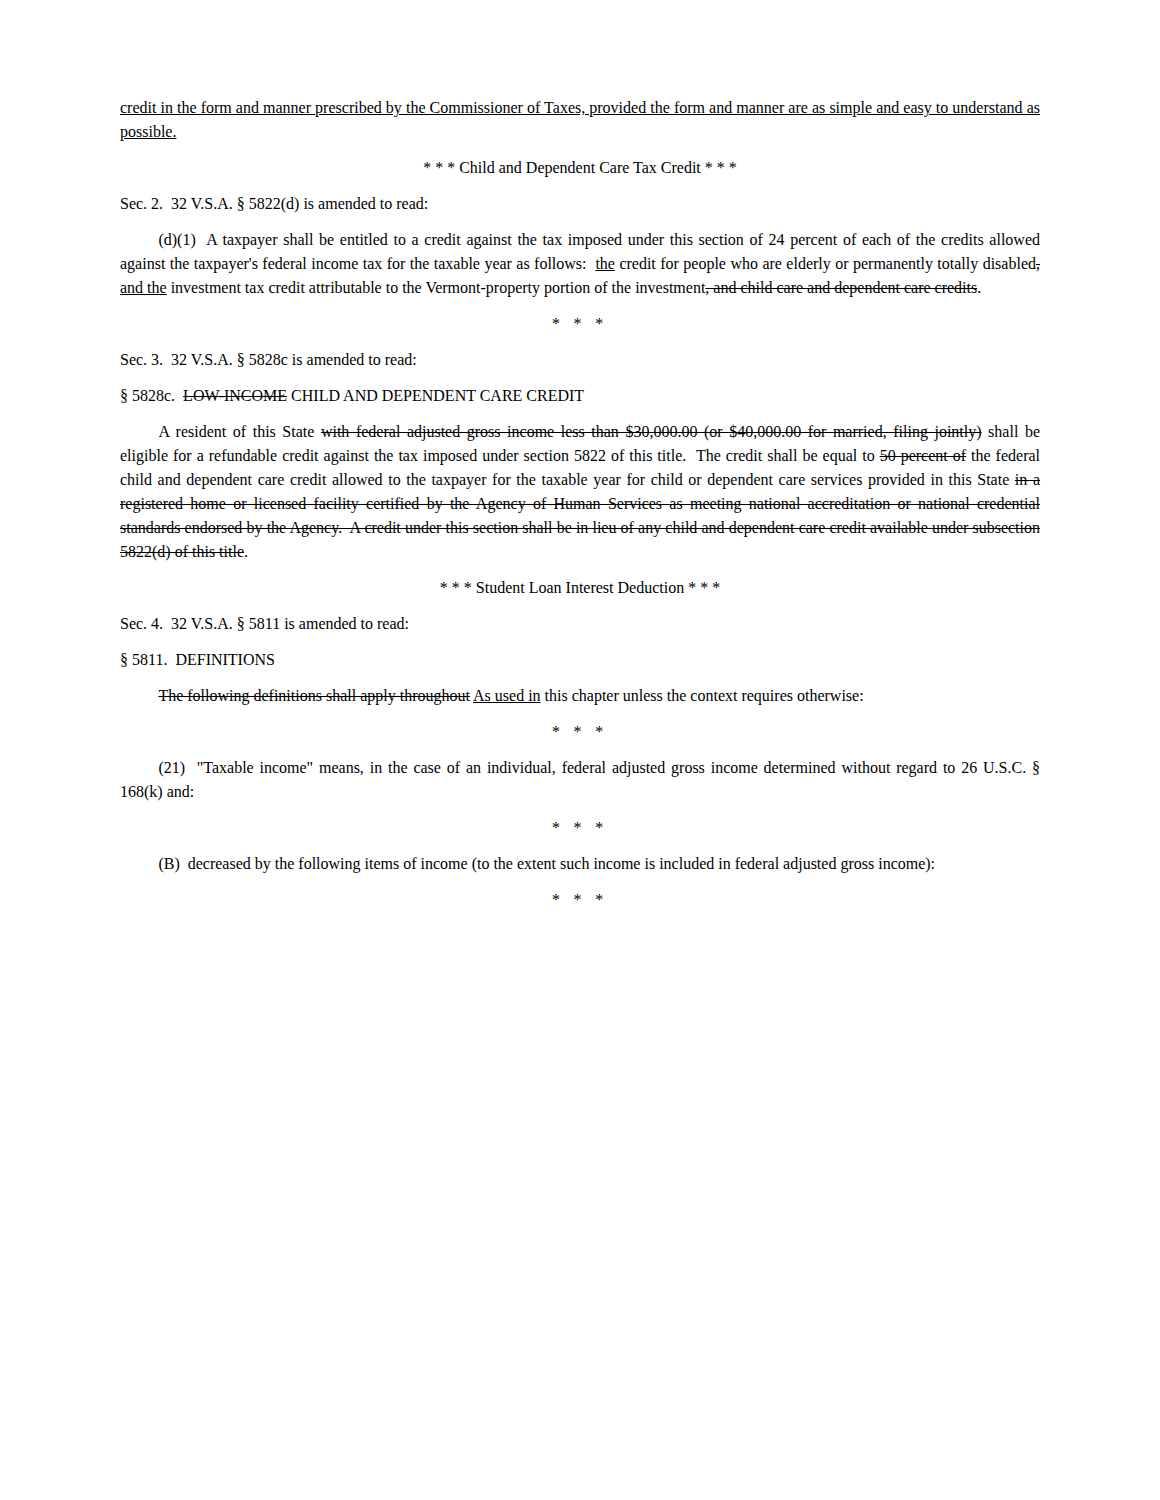credit in the form and manner prescribed by the Commissioner of Taxes, provided the form and manner are as simple and easy to understand as possible.
* * * Child and Dependent Care Tax Credit * * *
Sec. 2. 32 V.S.A. § 5822(d) is amended to read:
(d)(1) A taxpayer shall be entitled to a credit against the tax imposed under this section of 24 percent of each of the credits allowed against the taxpayer's federal income tax for the taxable year as follows: the credit for people who are elderly or permanently totally disabled, and the investment tax credit attributable to the Vermont-property portion of the investment, and child care and dependent care credits.
* * *
Sec. 3. 32 V.S.A. § 5828c is amended to read:
§ 5828c. LOW-INCOME CHILD AND DEPENDENT CARE CREDIT
A resident of this State with federal adjusted gross income less than $30,000.00 (or $40,000.00 for married, filing jointly) shall be eligible for a refundable credit against the tax imposed under section 5822 of this title. The credit shall be equal to 50 percent of the federal child and dependent care credit allowed to the taxpayer for the taxable year for child or dependent care services provided in this State in a registered home or licensed facility certified by the Agency of Human Services as meeting national accreditation or national credential standards endorsed by the Agency. A credit under this section shall be in lieu of any child and dependent care credit available under subsection 5822(d) of this title.
* * * Student Loan Interest Deduction * * *
Sec. 4. 32 V.S.A. § 5811 is amended to read:
§ 5811. DEFINITIONS
The following definitions shall apply throughout As used in this chapter unless the context requires otherwise:
* * *
(21) "Taxable income" means, in the case of an individual, federal adjusted gross income determined without regard to 26 U.S.C. § 168(k) and:
* * *
(B) decreased by the following items of income (to the extent such income is included in federal adjusted gross income):
* * *